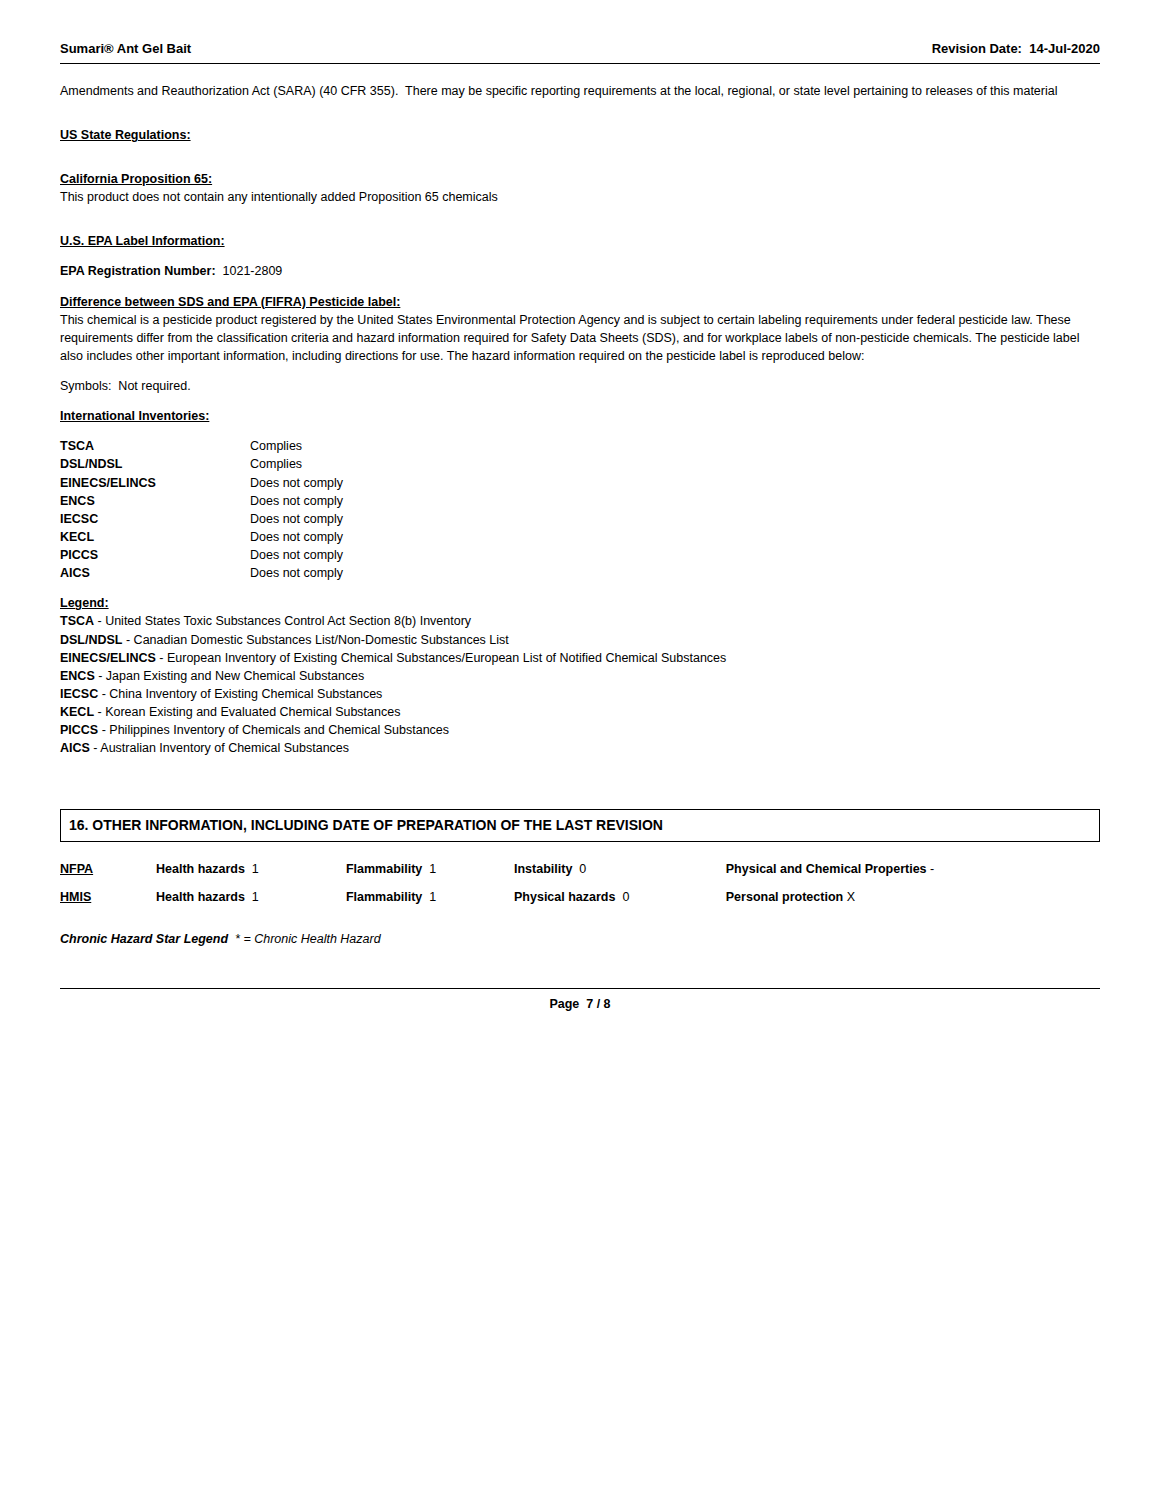Sumari® Ant Gel Bait Revision Date: 14-Jul-2020
Amendments and Reauthorization Act (SARA) (40 CFR 355). There may be specific reporting requirements at the local, regional, or state level pertaining to releases of this material
US State Regulations:
California Proposition 65:
This product does not contain any intentionally added Proposition 65 chemicals
U.S. EPA Label Information:
EPA Registration Number: 1021-2809
Difference between SDS and EPA (FIFRA) Pesticide label:
This chemical is a pesticide product registered by the United States Environmental Protection Agency and is subject to certain labeling requirements under federal pesticide law. These requirements differ from the classification criteria and hazard information required for Safety Data Sheets (SDS), and for workplace labels of non-pesticide chemicals. The pesticide label also includes other important information, including directions for use. The hazard information required on the pesticide label is reproduced below:
Symbols: Not required.
International Inventories:
| TSCA | Complies |
| DSL/NDSL | Complies |
| EINECS/ELINCS | Does not comply |
| ENCS | Does not comply |
| IECSC | Does not comply |
| KECL | Does not comply |
| PICCS | Does not comply |
| AICS | Does not comply |
Legend:
TSCA - United States Toxic Substances Control Act Section 8(b) Inventory
DSL/NDSL - Canadian Domestic Substances List/Non-Domestic Substances List
EINECS/ELINCS - European Inventory of Existing Chemical Substances/European List of Notified Chemical Substances
ENCS - Japan Existing and New Chemical Substances
IECSC - China Inventory of Existing Chemical Substances
KECL - Korean Existing and Evaluated Chemical Substances
PICCS - Philippines Inventory of Chemicals and Chemical Substances
AICS - Australian Inventory of Chemical Substances
16. OTHER INFORMATION, INCLUDING DATE OF PREPARATION OF THE LAST REVISION
| NFPA | Health hazards 1 | Flammability 1 | Instability 0 | Physical and Chemical Properties - |
| HMIS | Health hazards 1 | Flammability 1 | Physical hazards 0 | Personal protection X |
Chronic Hazard Star Legend * = Chronic Health Hazard
Page 7 / 8